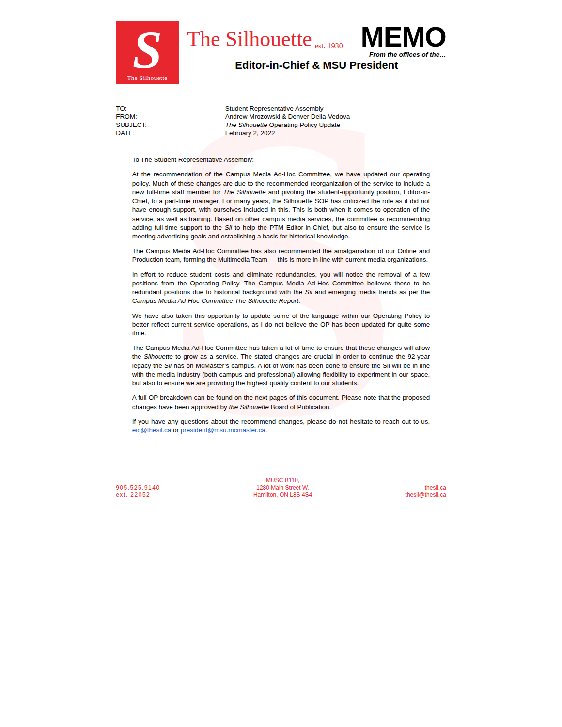S
S The Silhouette
The Silhouetteest. 1930
MEMO
From the offices of the…
Editor-in-Chief & MSU President
| TO: | Student Representative Assembly |
| FROM: | Andrew Mrozowski & Denver Della-Vedova |
| SUBJECT: | The Silhouette Operating Policy Update |
| DATE: | February 2, 2022 |
To The Student Representative Assembly:
At the recommendation of the Campus Media Ad-Hoc Committee, we have updated our operating policy. Much of these changes are due to the recommended reorganization of the service to include a new full-time staff member for The Silhouette and pivoting the student-opportunity position, Editor-in-Chief, to a part-time manager. For many years, the Silhouette SOP has criticized the role as it did not have enough support, with ourselves included in this. This is both when it comes to operation of the service, as well as training. Based on other campus media services, the committee is recommending adding full-time support to the Sil to help the PTM Editor-in-Chief, but also to ensure the service is meeting advertising goals and establishing a basis for historical knowledge.
The Campus Media Ad-Hoc Committee has also recommended the amalgamation of our Online and Production team, forming the Multimedia Team — this is more in-line with current media organizations.
In effort to reduce student costs and eliminate redundancies, you will notice the removal of a few positions from the Operating Policy. The Campus Media Ad-Hoc Committee believes these to be redundant positions due to historical background with the Sil and emerging media trends as per the Campus Media Ad-Hoc Committee The Silhouette Report.
We have also taken this opportunity to update some of the language within our Operating Policy to better reflect current service operations, as I do not believe the OP has been updated for quite some time.
The Campus Media Ad-Hoc Committee has taken a lot of time to ensure that these changes will allow the Silhouette to grow as a service. The stated changes are crucial in order to continue the 92-year legacy the Sil has on McMaster’s campus. A lot of work has been done to ensure the Sil will be in line with the media industry (both campus and professional) allowing flexibility to experiment in our space, but also to ensure we are providing the highest quality content to our students.
A full OP breakdown can be found on the next pages of this document. Please note that the proposed changes have been approved by the Silhouette Board of Publication.
If you have any questions about the recommend changes, please do not hesitate to reach out to us, eic@thesil.ca or president@msu.mcmaster.ca.
905.525.9140
ext. 22052
MUSC B110,
1280 Main Street W.
Hamilton, ON L8S 4S4
thesil.ca
thesil@thesil.ca